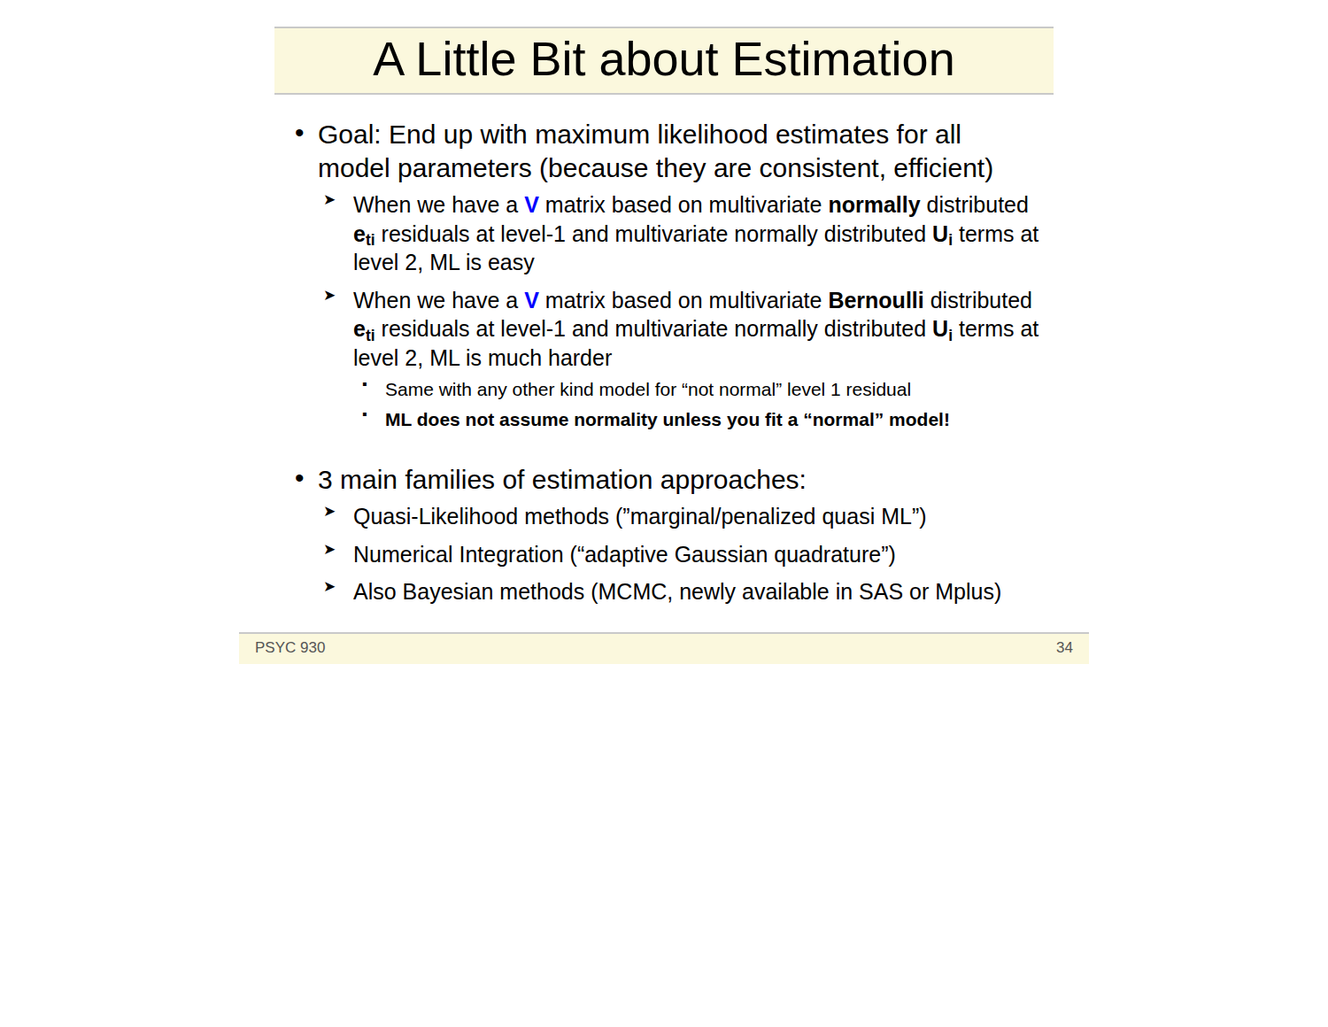A Little Bit about Estimation
Goal: End up with maximum likelihood estimates for all model parameters (because they are consistent, efficient)
When we have a V matrix based on multivariate normally distributed eti residuals at level-1 and multivariate normally distributed Ui terms at level 2, ML is easy
When we have a V matrix based on multivariate Bernoulli distributed eti residuals at level-1 and multivariate normally distributed Ui terms at level 2, ML is much harder
Same with any other kind model for “not normal” level 1 residual
ML does not assume normality unless you fit a “normal” model!
3 main families of estimation approaches:
Quasi-Likelihood methods (”marginal/penalized quasi ML”)
Numerical Integration (“adaptive Gaussian quadrature”)
Also Bayesian methods (MCMC, newly available in SAS or Mplus)
PSYC 930
34